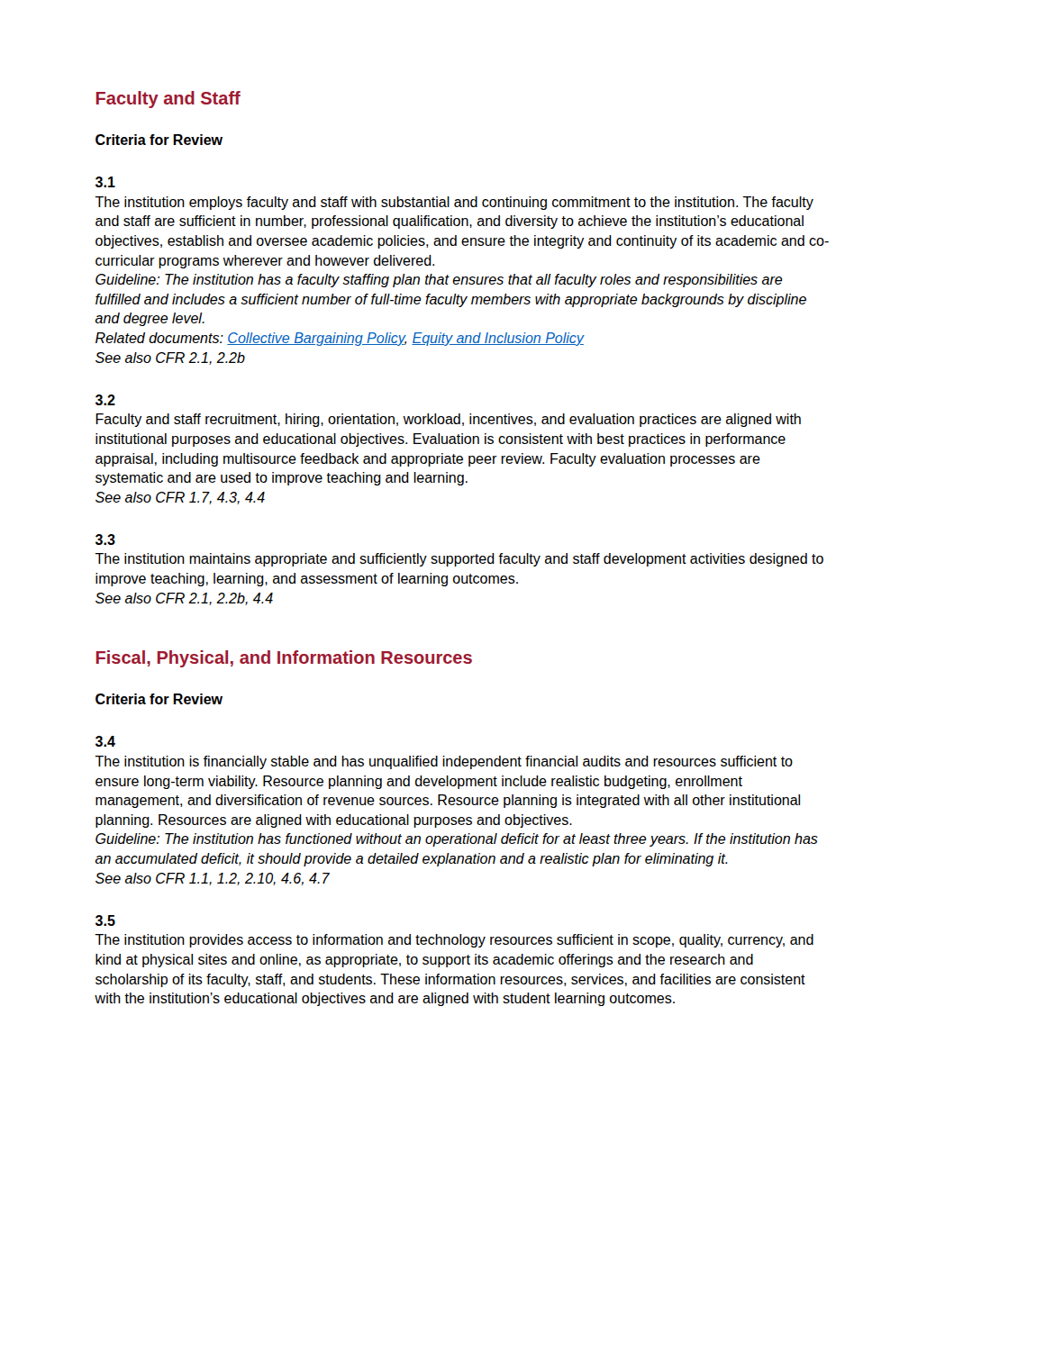Faculty and Staff
Criteria for Review
3.1
The institution employs faculty and staff with substantial and continuing commitment to the institution. The faculty and staff are sufficient in number, professional qualification, and diversity to achieve the institution’s educational objectives, establish and oversee academic policies, and ensure the integrity and continuity of its academic and co-curricular programs wherever and however delivered.
Guideline: The institution has a faculty staffing plan that ensures that all faculty roles and responsibilities are fulfilled and includes a sufficient number of full-time faculty members with appropriate backgrounds by discipline and degree level.
Related documents: Collective Bargaining Policy, Equity and Inclusion Policy
See also CFR 2.1, 2.2b
3.2
Faculty and staff recruitment, hiring, orientation, workload, incentives, and evaluation practices are aligned with institutional purposes and educational objectives. Evaluation is consistent with best practices in performance appraisal, including multisource feedback and appropriate peer review. Faculty evaluation processes are systematic and are used to improve teaching and learning.
See also CFR 1.7, 4.3, 4.4
3.3
The institution maintains appropriate and sufficiently supported faculty and staff development activities designed to improve teaching, learning, and assessment of learning outcomes.
See also CFR 2.1, 2.2b, 4.4
Fiscal, Physical, and Information Resources
Criteria for Review
3.4
The institution is financially stable and has unqualified independent financial audits and resources sufficient to ensure long-term viability. Resource planning and development include realistic budgeting, enrollment management, and diversification of revenue sources. Resource planning is integrated with all other institutional planning. Resources are aligned with educational purposes and objectives.
Guideline: The institution has functioned without an operational deficit for at least three years. If the institution has an accumulated deficit, it should provide a detailed explanation and a realistic plan for eliminating it.
See also CFR 1.1, 1.2, 2.10, 4.6, 4.7
3.5
The institution provides access to information and technology resources sufficient in scope, quality, currency, and kind at physical sites and online, as appropriate, to support its academic offerings and the research and scholarship of its faculty, staff, and students. These information resources, services, and facilities are consistent with the institution’s educational objectives and are aligned with student learning outcomes.